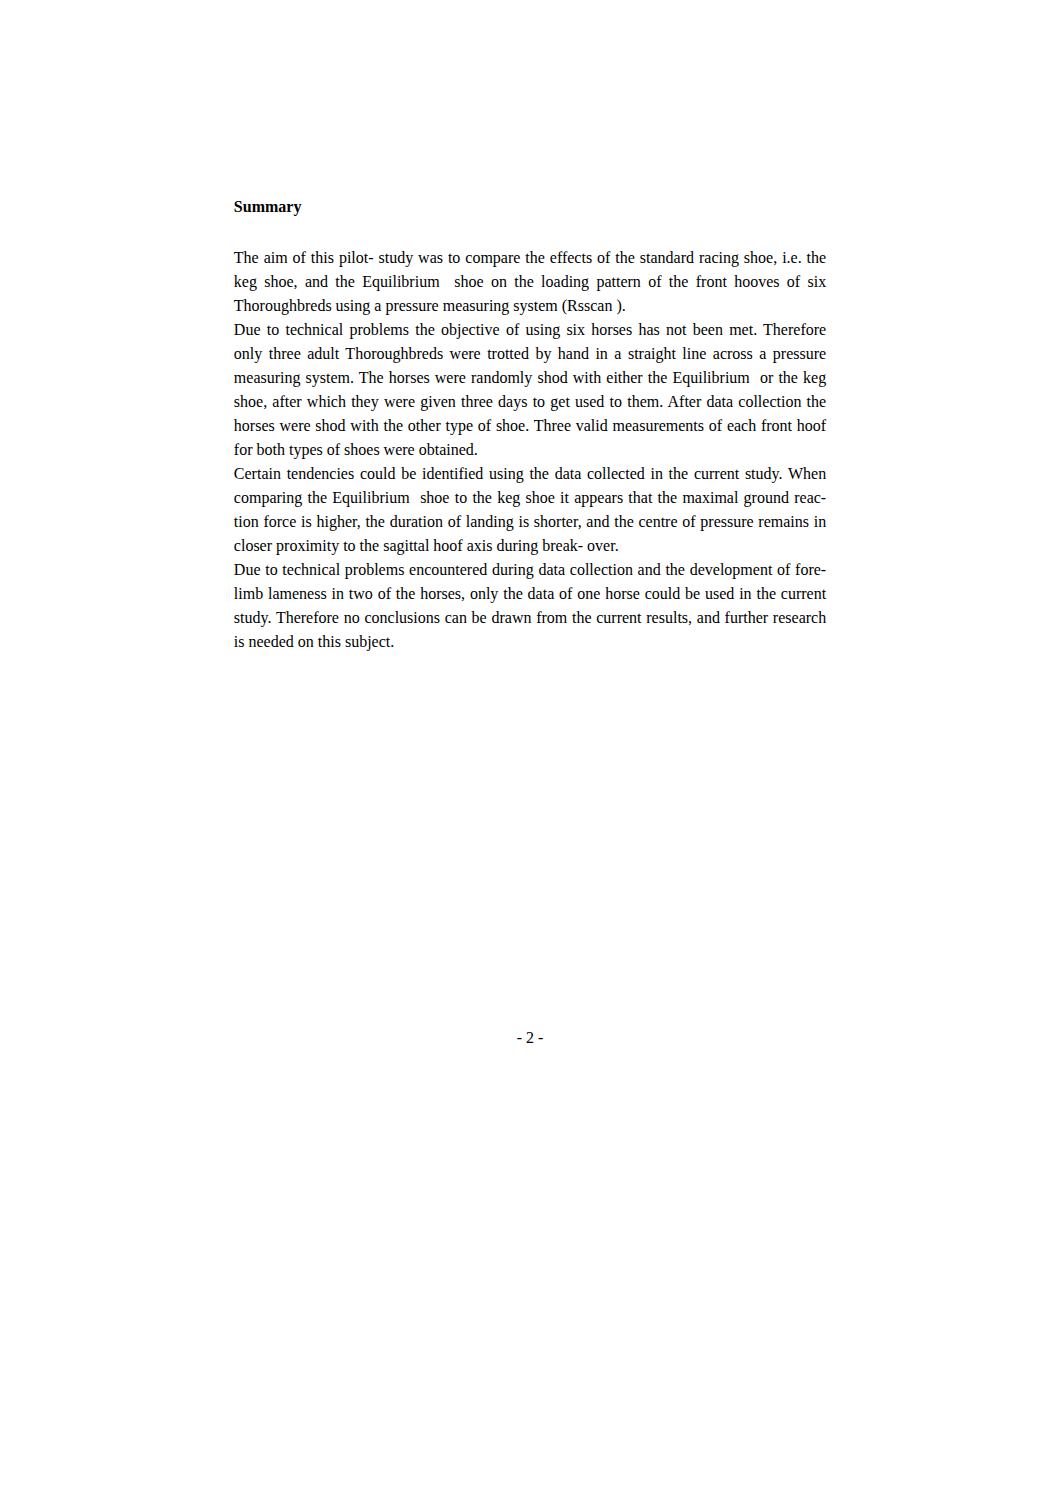Summary
The aim of this pilot- study was to compare the effects of the standard racing shoe, i.e. the keg shoe, and the Equilibrium shoe on the loading pattern of the front hooves of six Thoroughbreds using a pressure measuring system (Rsscan ).
Due to technical problems the objective of using six horses has not been met. Therefore only three adult Thoroughbreds were trotted by hand in a straight line across a pressure measuring system. The horses were randomly shod with either the Equilibrium or the keg shoe, after which they were given three days to get used to them. After data collection the horses were shod with the other type of shoe. Three valid measurements of each front hoof for both types of shoes were obtained.
Certain tendencies could be identified using the data collected in the current study. When comparing the Equilibrium shoe to the keg shoe it appears that the maximal ground reaction force is higher, the duration of landing is shorter, and the centre of pressure remains in closer proximity to the sagittal hoof axis during break- over.
Due to technical problems encountered during data collection and the development of forelimb lameness in two of the horses, only the data of one horse could be used in the current study. Therefore no conclusions can be drawn from the current results, and further research is needed on this subject.
- 2 -